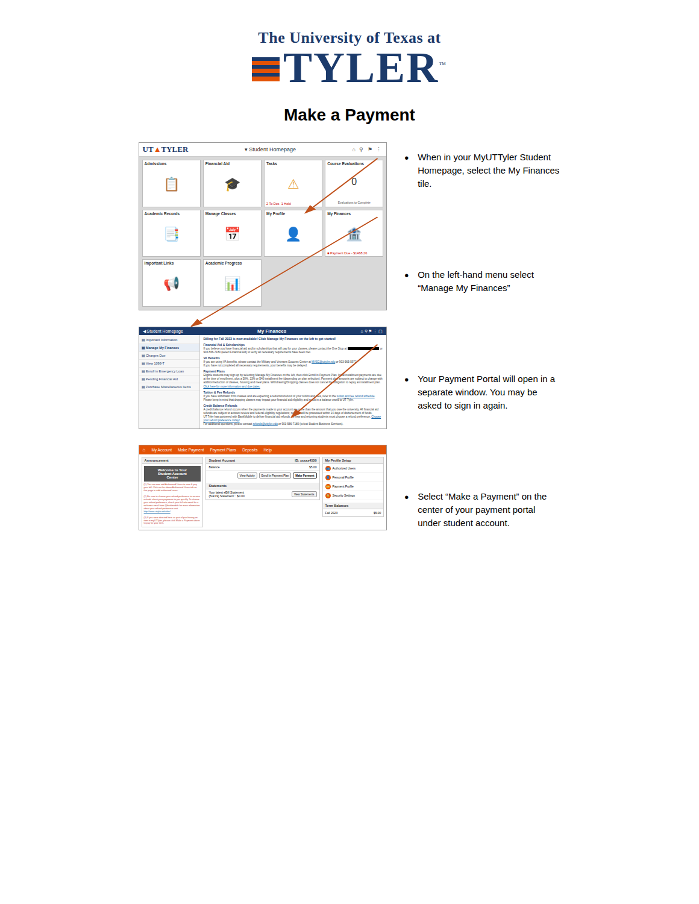The University of Texas at
TYLER™
Make a Payment
UT▲TYLER
▾ Student Homepage
⌂ ⚲ ⚑ ⋮
Admissions📋
Financial Aid🎓
Tasks⚠2 To Dos 1 Hold
Course Evaluations 0 Evaluations to Complete
Academic Records📑
Manage Classes📅
My Profile👤
My Finances🏦■ Payment Due - $1468.26
Important Links📢
Academic Progress📊
◀ Student Homepage
My Finances
⌂ ⚲ ⚑ ⋮ ▢
▤ Important Information
▤ Manage My Finances
▤ Charges Due
▤ View 1098-T
▤ Enroll in Emergency Loan
▤ Pending Financial Aid
▤ Purchase Miscellaneous Items
Billing for Fall 2023 is now available! Click Manage My Finances on the left to get started!
Financial Aid & Scholarships
If you believe you have financial aid and/or scholarships that will pay for your classes, please contact the One Stop at or 903-566-7180 (select Financial Aid) to verify all necessary requirements have been met.
VA Benefits
If you are using VA benefits, please contact the Military and Veterans Success Center at MVSC@uttyler.edu or 903-565-5972.
If you have not completed all necessary requirements, your benefits may be delayed.
Payment Plans
Eligible students may sign up by selecting Manage My Finances on the left, then click Enroll in Payment Plan. Initial installment payments are due at the time of enrollment, plus a 50%, 33% or $40 installment fee (depending on plan selection). Payment plan amounts are subject to change with addition/reduction of classes, housing and meal plans. Withdrawing/Dropping classes does not cancel the obligation to repay an installment plan.
Click here for more information and due dates.
Tuition & Fee Refunds
If you have withdrawn from classes and are expecting a reduction/refund of your tuition and fees, refer to the tuition and fee refund schedule. Please keep in mind that dropping classes may impact your financial aid eligibility and result in a balance owed to UT Tyler.
Credit Balance Refunds
A credit balance refund occurs when the payments made to your account are more than the amount that you owe the university. All financial aid refunds are subject to account review and federal eligibility regulations; refunds will be processed within 14 days of disbursement of funds.
UT Tyler has partnered with BankMobile to deliver financial aid refunds. All new and returning students must choose a refund preference. Choose your refund preference today!
For additional questions, please contact refunds@uttyler.edu or 903-566-7180 (select Student Business Services).
⌂ My Account Make Payment Payment Plans Deposits Help
Announcement
Welcome to Your
Student Account
Center
(1) You can now add Authorized Users to view & pay your bill. Click on the above Authorized Users tab on this page to add authorized users.
(2) Be sure to choose your refund preference to receive refunds about your payments to you quickly. To choose your refund preference, check your full info email for a welcome email from @bankmobile for more information about your refund preference visit http://www.uttyler.edu/sbs/
(3) If you were directed here as part of purchasing an item in myUTTyler, please click Make a Payment above to pay for your item.
Student Account ID: xxxxx4550
Balance$5.00
View Activity Enroll in Payment Plan Make Payment
Statements
Your latest eBill Statement
(5/4/19) Statement : $0.00 View Statements
My Profile Setup
👥Authorized Users
👤Personal Profile
💳Payment Profile
🔒Security Settings
Term Balances
Fall 2023$5.00
When in your MyUTTyler Student Homepage, select the My Finances tile.
On the left-hand menu select “Manage My Finances”
Your Payment Portal will open in a separate window. You may be asked to sign in again.
Select “Make a Payment” on the center of your payment portal under student account.